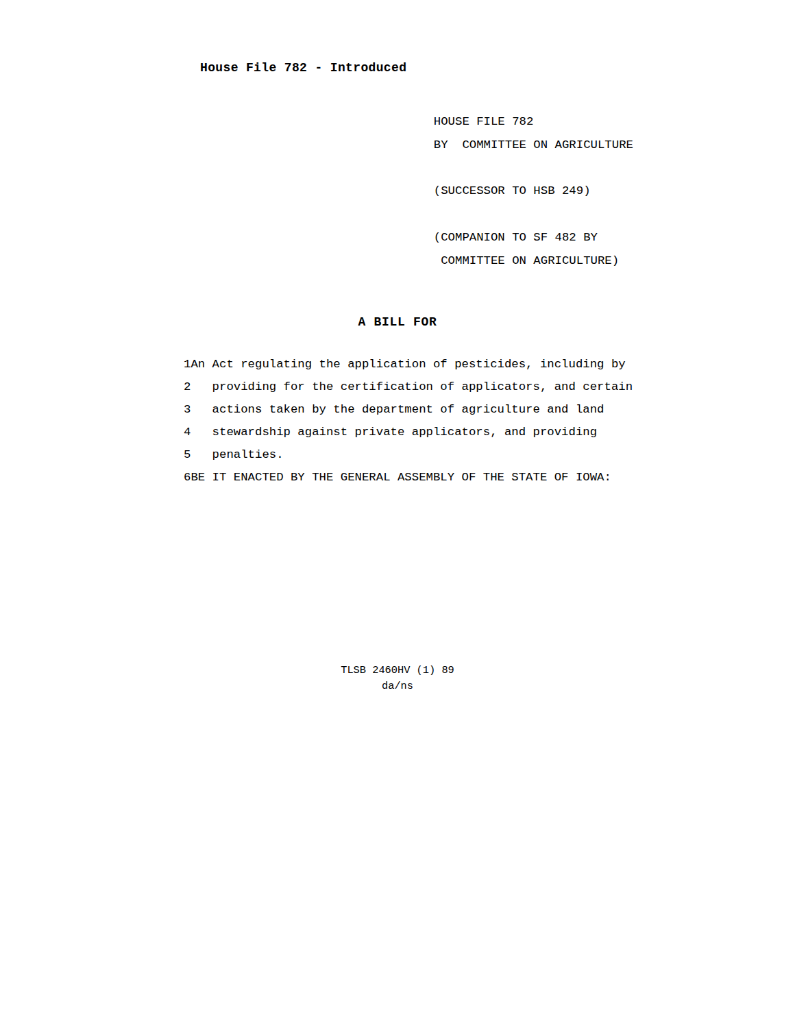House File 782 - Introduced
HOUSE FILE 782 BY COMMITTEE ON AGRICULTURE (SUCCESSOR TO HSB 249) (COMPANION TO SF 482 BY COMMITTEE ON AGRICULTURE)
A BILL FOR
| 1 | An Act regulating the application of pesticides, including by |
| 2 | providing for the certification of applicators, and certain |
| 3 | actions taken by the department of agriculture and land |
| 4 | stewardship against private applicators, and providing |
| 5 | penalties. |
| 6 | BE IT ENACTED BY THE GENERAL ASSEMBLY OF THE STATE OF IOWA: |
TLSB 2460HV (1) 89
da/ns